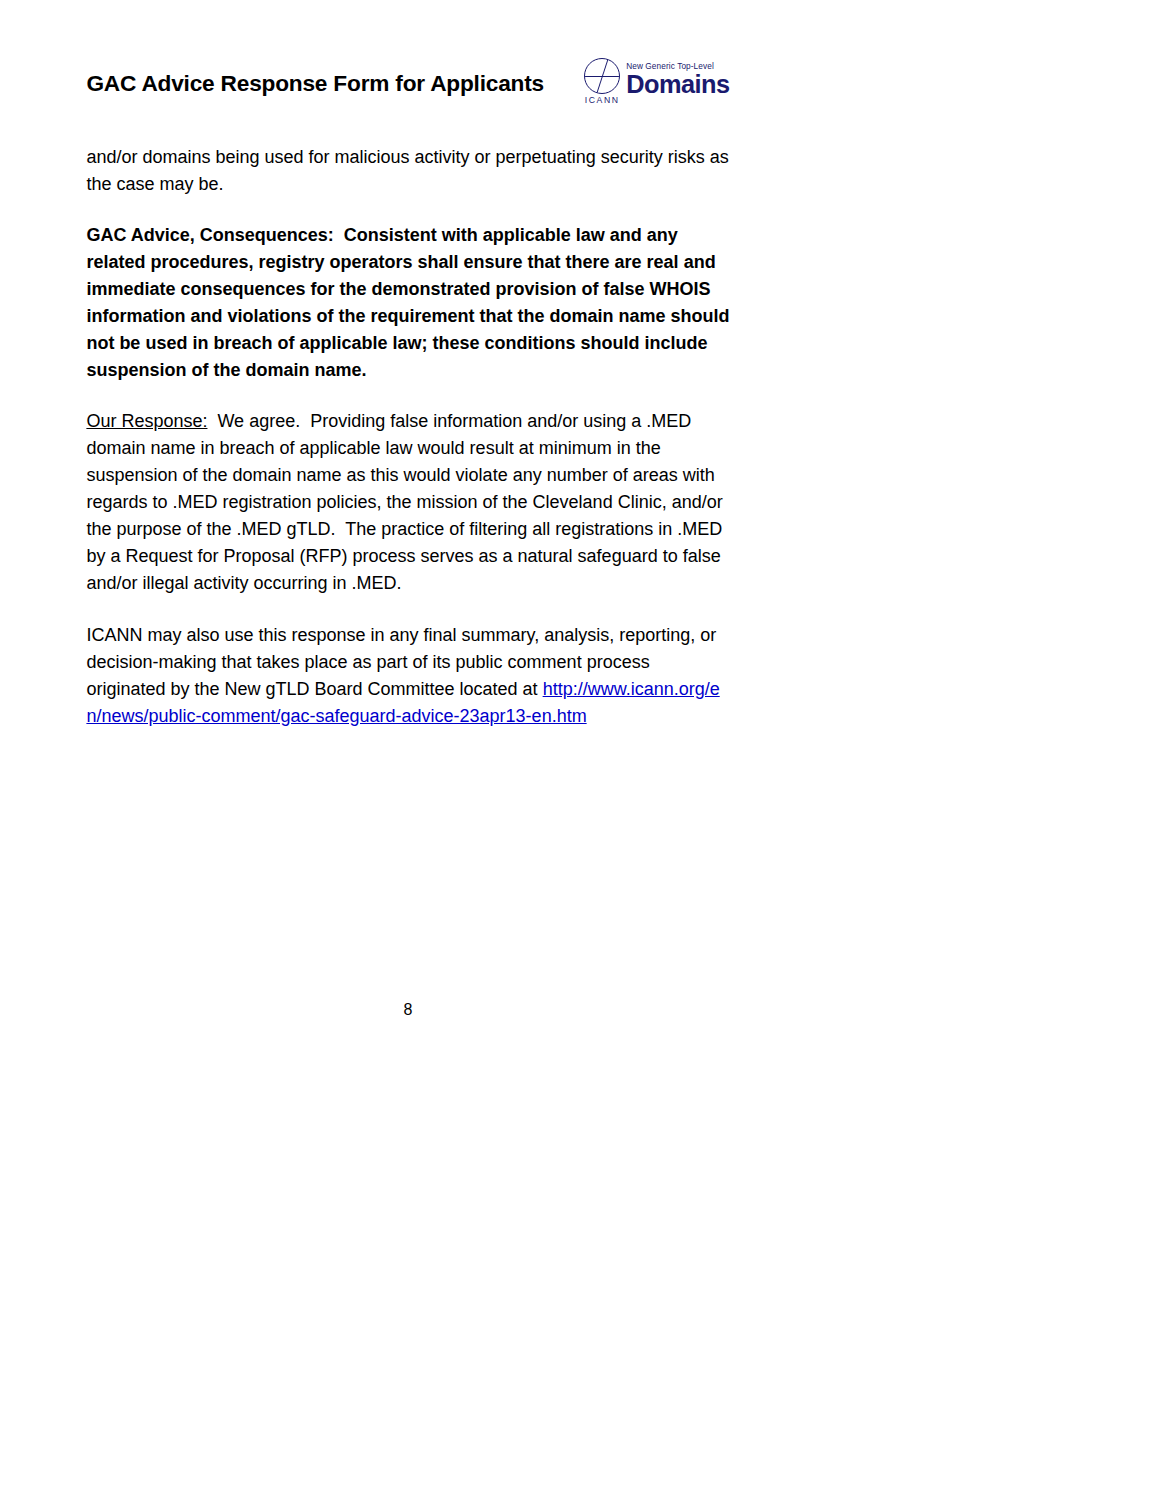GAC Advice Response Form for Applicants
ICANN
New Generic Top-Level Domains
and/or domains being used for malicious activity or perpetuating security risks as the case may be.
GAC Advice, Consequences: Consistent with applicable law and any related procedures, registry operators shall ensure that there are real and immediate consequences for the demonstrated provision of false WHOIS information and violations of the requirement that the domain name should not be used in breach of applicable law; these conditions should include suspension of the domain name.
Our Response: We agree. Providing false information and/or using a .MED domain name in breach of applicable law would result at minimum in the suspension of the domain name as this would violate any number of areas with regards to .MED registration policies, the mission of the Cleveland Clinic, and/or the purpose of the .MED gTLD. The practice of filtering all registrations in .MED by a Request for Proposal (RFP) process serves as a natural safeguard to false and/or illegal activity occurring in .MED.
ICANN may also use this response in any final summary, analysis, reporting, or decision-making that takes place as part of its public comment process originated by the New gTLD Board Committee located at http://www.icann.org/en/news/public-comment/gac-safeguard-advice-23apr13-en.htm
8